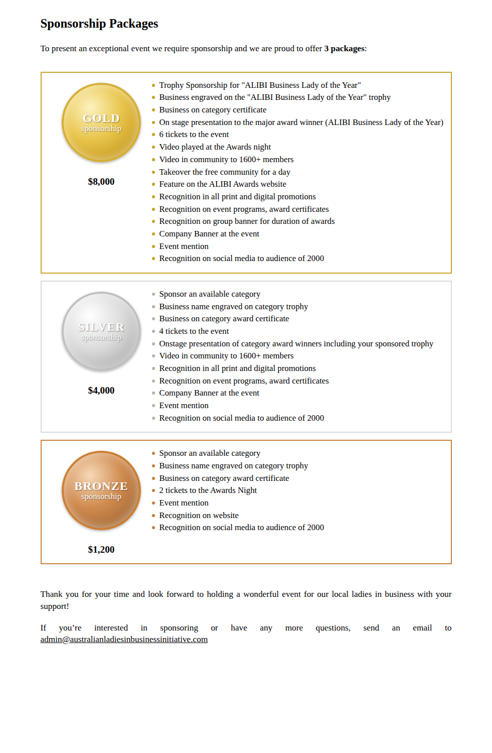Sponsorship Packages
To present an exceptional event we require sponsorship and we are proud to offer 3 packages:
GOLD sponsorship
$8,000
Trophy Sponsorship for "ALIBI Business Lady of the Year"
Business engraved on the "ALIBI Business Lady of the Year" trophy
Business on category certificate
On stage presentation to the major award winner (ALIBI Business Lady of the Year)
6 tickets to the event
Video played at the Awards night
Video in community to 1600+ members
Takeover the free community for a day
Feature on the ALIBI Awards website
Recognition in all print and digital promotions
Recognition on event programs, award certificates
Recognition on group banner for duration of awards
Company Banner at the event
Event mention
Recognition on social media to audience of 2000
SILVER sponsorship
$4,000
Sponsor an available category
Business name engraved on category trophy
Business on category award certificate
4 tickets to the event
Onstage presentation of category award winners including your sponsored trophy
Video in community to 1600+ members
Recognition in all print and digital promotions
Recognition on event programs, award certificates
Company Banner at the event
Event mention
Recognition on social media to audience of 2000
BRONZE sponsorship
$1,200
Sponsor an available category
Business name engraved on category trophy
Business on category award certificate
2 tickets to the Awards Night
Event mention
Recognition on website
Recognition on social media to audience of 2000
Thank you for your time and look forward to holding a wonderful event for our local ladies in business with your support!
If you’re interested in sponsoring or have any more questions, send an email to admin@australianladiesinbusinessinitiative.com